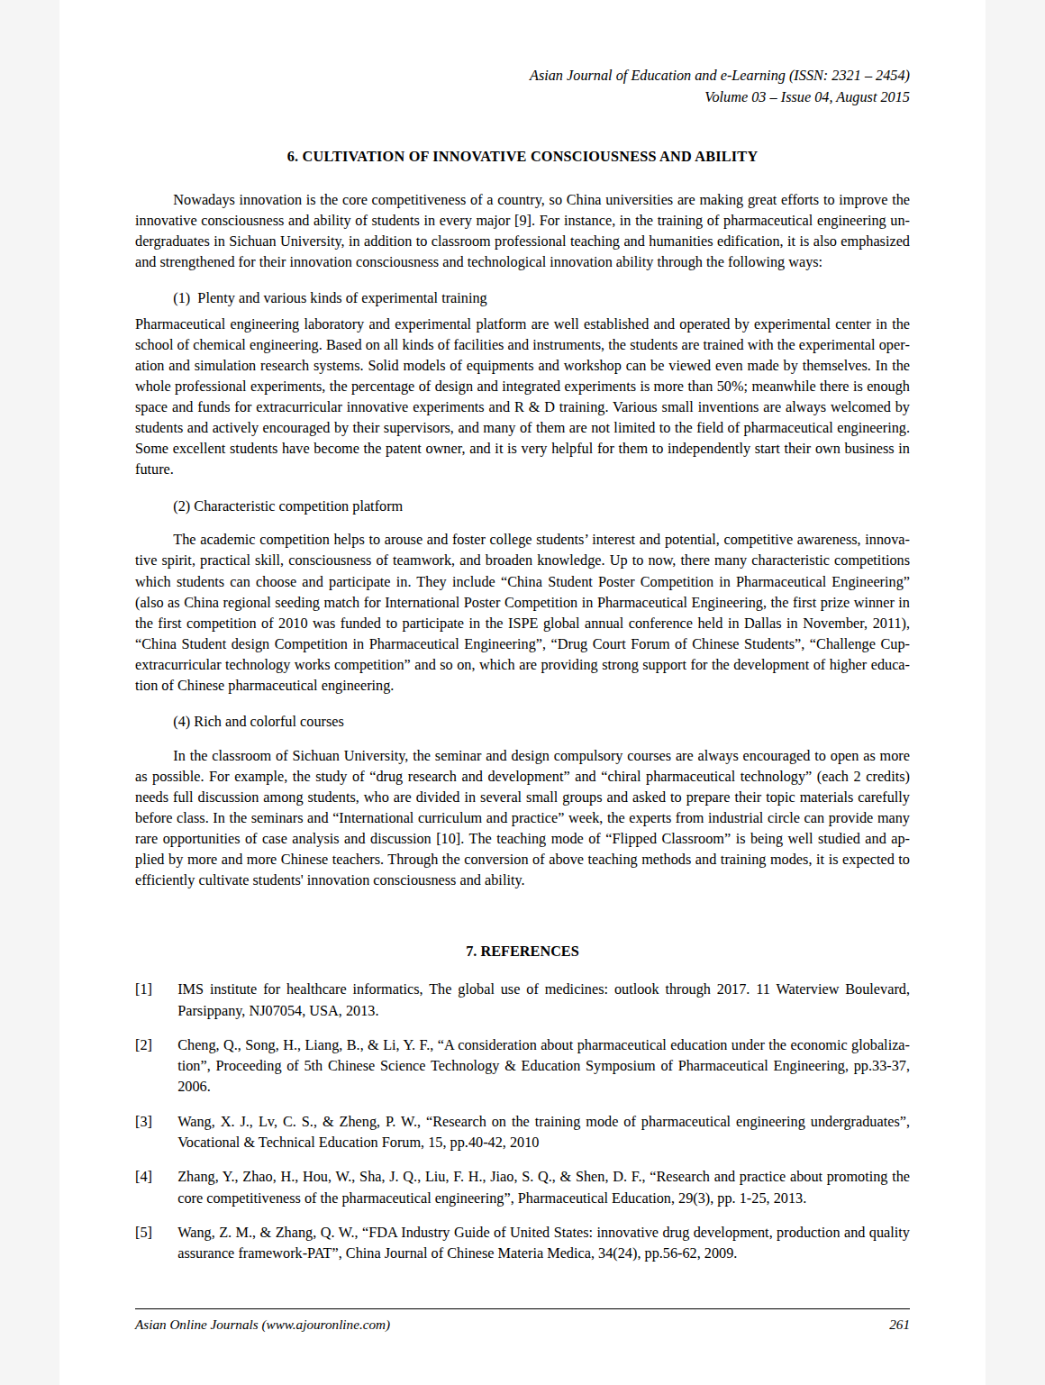Asian Journal of Education and e-Learning (ISSN: 2321 – 2454)
Volume 03 – Issue 04, August 2015
6. Cultivation of Innovative Consciousness and Ability
Nowadays innovation is the core competitiveness of a country, so China universities are making great efforts to improve the innovative consciousness and ability of students in every major [9]. For instance, in the training of pharmaceutical engineering undergraduates in Sichuan University, in addition to classroom professional teaching and humanities edification, it is also emphasized and strengthened for their innovation consciousness and technological innovation ability through the following ways:
(1) Plenty and various kinds of experimental training
Pharmaceutical engineering laboratory and experimental platform are well established and operated by experimental center in the school of chemical engineering. Based on all kinds of facilities and instruments, the students are trained with the experimental operation and simulation research systems. Solid models of equipments and workshop can be viewed even made by themselves. In the whole professional experiments, the percentage of design and integrated experiments is more than 50%; meanwhile there is enough space and funds for extracurricular innovative experiments and R & D training. Various small inventions are always welcomed by students and actively encouraged by their supervisors, and many of them are not limited to the field of pharmaceutical engineering. Some excellent students have become the patent owner, and it is very helpful for them to independently start their own business in future.
(2) Characteristic competition platform
The academic competition helps to arouse and foster college students’ interest and potential, competitive awareness, innovative spirit, practical skill, consciousness of teamwork, and broaden knowledge. Up to now, there many characteristic competitions which students can choose and participate in. They include “China Student Poster Competition in Pharmaceutical Engineering” (also as China regional seeding match for International Poster Competition in Pharmaceutical Engineering, the first prize winner in the first competition of 2010 was funded to participate in the ISPE global annual conference held in Dallas in November, 2011), “China Student design Competition in Pharmaceutical Engineering”, “Drug Court Forum of Chinese Students”, “Challenge Cup-extracurricular technology works competition” and so on, which are providing strong support for the development of higher education of Chinese pharmaceutical engineering.
(4) Rich and colorful courses
In the classroom of Sichuan University, the seminar and design compulsory courses are always encouraged to open as more as possible. For example, the study of “drug research and development” and “chiral pharmaceutical technology” (each 2 credits) needs full discussion among students, who are divided in several small groups and asked to prepare their topic materials carefully before class. In the seminars and “International curriculum and practice” week, the experts from industrial circle can provide many rare opportunities of case analysis and discussion [10]. The teaching mode of “Flipped Classroom” is being well studied and applied by more and more Chinese teachers. Through the conversion of above teaching methods and training modes, it is expected to efficiently cultivate students' innovation consciousness and ability.
7. References
[1] IMS institute for healthcare informatics, The global use of medicines: outlook through 2017. 11 Waterview Boulevard, Parsippany, NJ07054, USA, 2013.
[2] Cheng, Q., Song, H., Liang, B., & Li, Y. F., “A consideration about pharmaceutical education under the economic globalization”, Proceeding of 5th Chinese Science Technology & Education Symposium of Pharmaceutical Engineering, pp.33-37, 2006.
[3] Wang, X. J., Lv, C. S., & Zheng, P. W., “Research on the training mode of pharmaceutical engineering undergraduates”, Vocational & Technical Education Forum, 15, pp.40-42, 2010
[4] Zhang, Y., Zhao, H., Hou, W., Sha, J. Q., Liu, F. H., Jiao, S. Q., & Shen, D. F., “Research and practice about promoting the core competitiveness of the pharmaceutical engineering”, Pharmaceutical Education, 29(3), pp. 1-25, 2013.
[5] Wang, Z. M., & Zhang, Q. W., “FDA Industry Guide of United States: innovative drug development, production and quality assurance framework-PAT”, China Journal of Chinese Materia Medica, 34(24), pp.56-62, 2009.
Asian Online Journals (www.ajouronline.com) 261